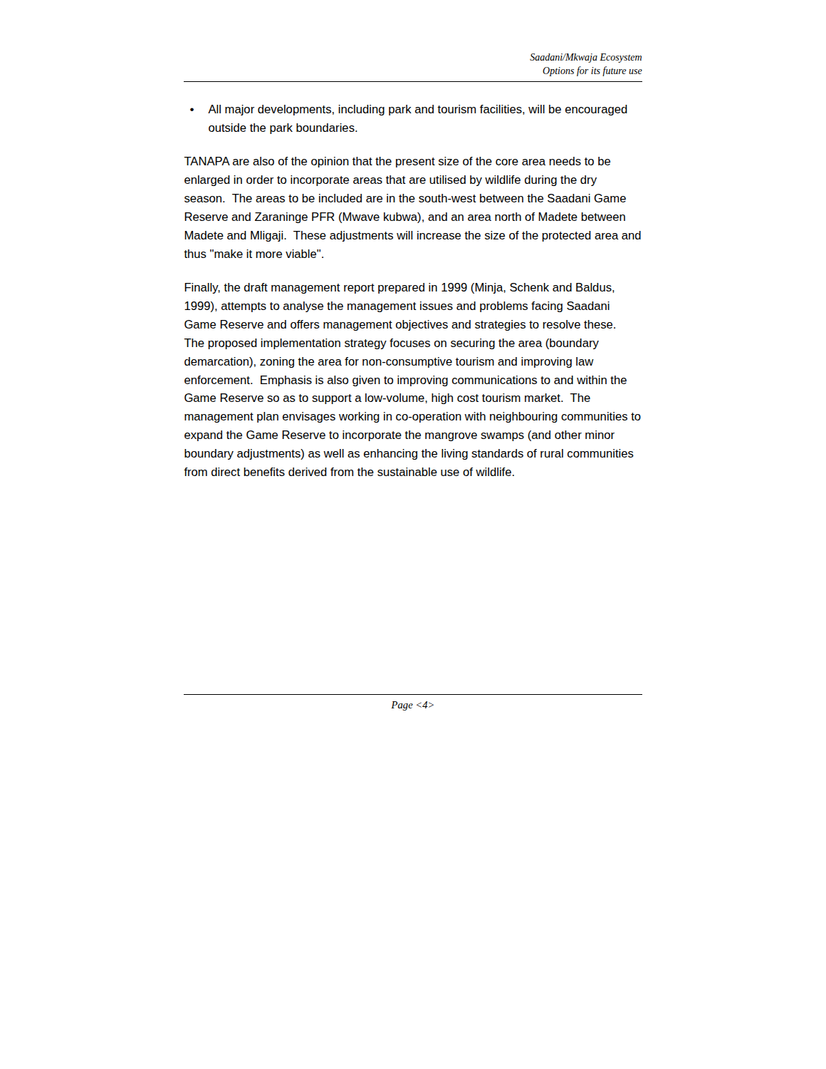Saadani/Mkwaja Ecosystem Options for its future use
All major developments, including park and tourism facilities, will be encouraged outside the park boundaries.
TANAPA are also of the opinion that the present size of the core area needs to be enlarged in order to incorporate areas that are utilised by wildlife during the dry season. The areas to be included are in the south-west between the Saadani Game Reserve and Zaraninge PFR (Mwave kubwa), and an area north of Madete between Madete and Mligaji. These adjustments will increase the size of the protected area and thus "make it more viable".
Finally, the draft management report prepared in 1999 (Minja, Schenk and Baldus, 1999), attempts to analyse the management issues and problems facing Saadani Game Reserve and offers management objectives and strategies to resolve these. The proposed implementation strategy focuses on securing the area (boundary demarcation), zoning the area for non-consumptive tourism and improving law enforcement. Emphasis is also given to improving communications to and within the Game Reserve so as to support a low-volume, high cost tourism market. The management plan envisages working in co-operation with neighbouring communities to expand the Game Reserve to incorporate the mangrove swamps (and other minor boundary adjustments) as well as enhancing the living standards of rural communities from direct benefits derived from the sustainable use of wildlife.
Page <4>